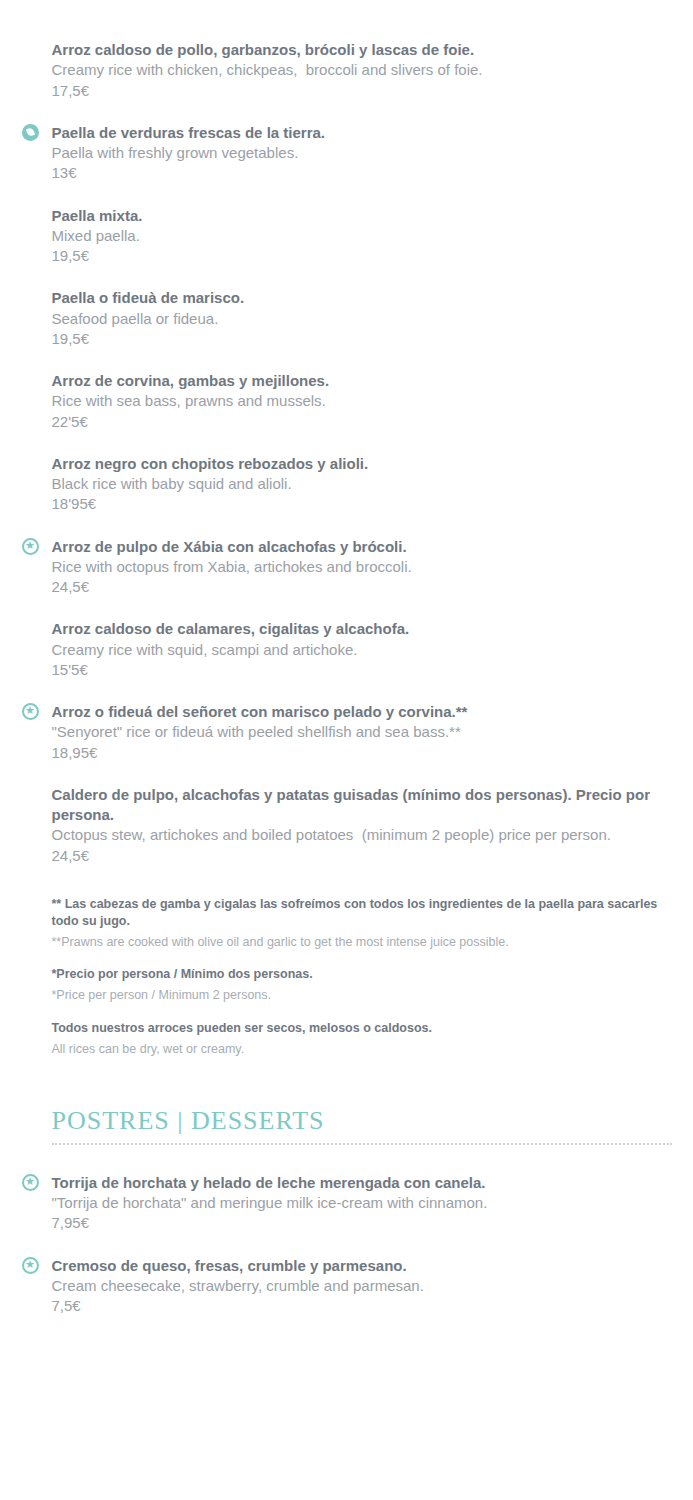Arroz caldoso de pollo, garbanzos, brócoli y lascas de foie.
Creamy rice with chicken, chickpeas, broccoli and slivers of foie.
17,5€
Paella de verduras frescas de la tierra.
Paella with freshly grown vegetables.
13€
Paella mixta.
Mixed paella.
19,5€
Paella o fideuà de marisco.
Seafood paella or fideua.
19,5€
Arroz de corvina, gambas y mejillones.
Rice with sea bass, prawns and mussels.
22'5€
Arroz negro con chopitos rebozados y alioli.
Black rice with baby squid and alioli.
18'95€
Arroz de pulpo de Xábia con alcachofas y brócoli.
Rice with octopus from Xabia, artichokes and broccoli.
24,5€
Arroz caldoso de calamares, cigalitas y alcachofa.
Creamy rice with squid, scampi and artichoke.
15'5€
Arroz o fideuá del señoret con marisco pelado y corvina.**
"Senyoret" rice or fideuá with peeled shellfish and sea bass.**
18,95€
Caldero de pulpo, alcachofas y patatas guisadas (mínimo dos personas). Precio por persona.
Octopus stew, artichokes and boiled potatoes (minimum 2 people) price per person.
24,5€
** Las cabezas de gamba y cigalas las sofreímos con todos los ingredientes de la paella para sacarles todo su jugo.
**Prawns are cooked with olive oil and garlic to get the most intense juice possible.
*Precio por persona / Mínimo dos personas.
*Price per person / Minimum 2 persons.
Todos nuestros arroces pueden ser secos, melosos o caldosos.
All rices can be dry, wet or creamy.
POSTRES | DESSERTS
Torrija de horchata y helado de leche merengada con canela.
"Torrija de horchata" and meringue milk ice-cream with cinnamon.
7,95€
Cremoso de queso, fresas, crumble y parmesano.
Cream cheesecake, strawberry, crumble and parmesan.
7,5€